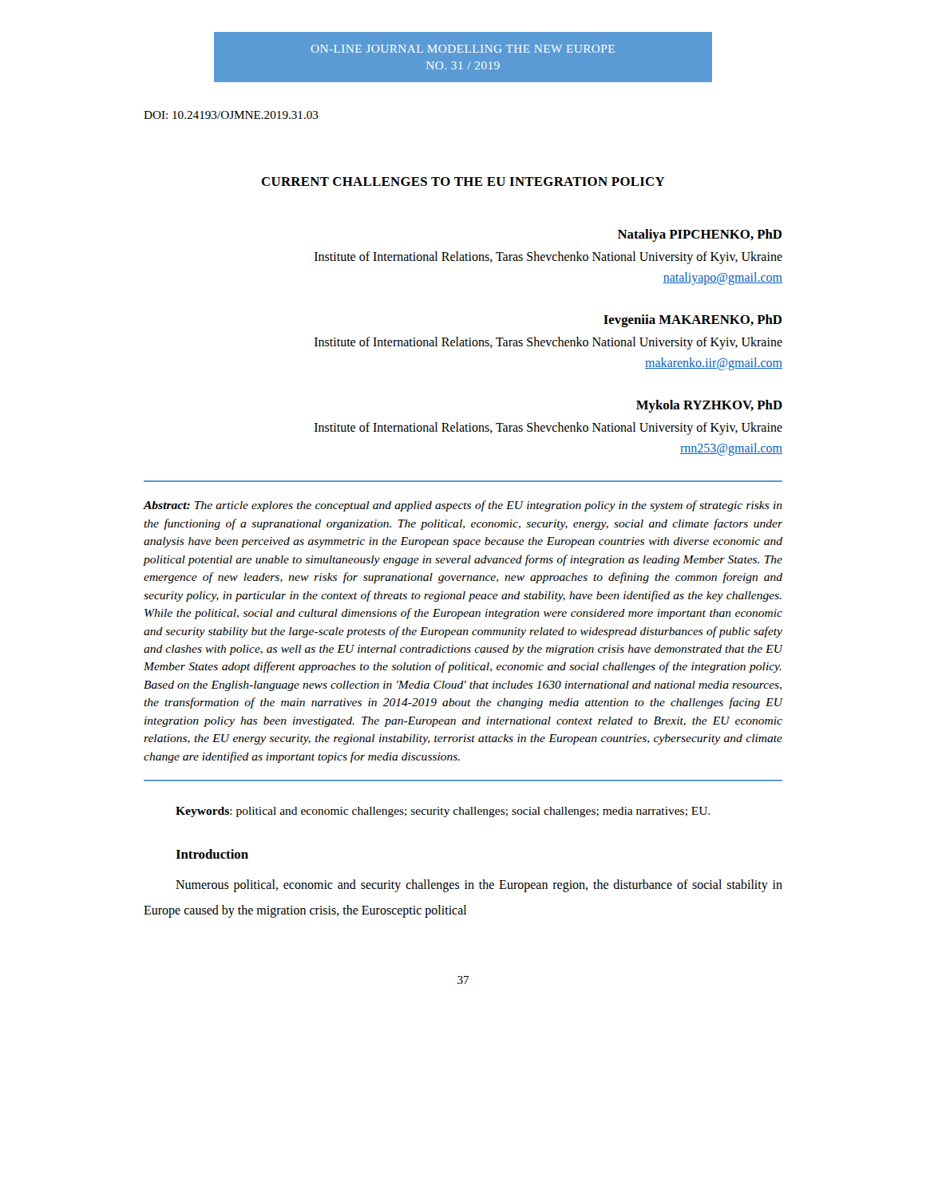ON-LINE JOURNAL MODELLING THE NEW EUROPE
NO. 31 / 2019
DOI: 10.24193/OJMNE.2019.31.03
CURRENT CHALLENGES TO THE EU INTEGRATION POLICY
Nataliya PIPCHENKO, PhD
Institute of International Relations, Taras Shevchenko National University of Kyiv, Ukraine
nataliyapo@gmail.com
Ievgeniia MAKARENKO, PhD
Institute of International Relations, Taras Shevchenko National University of Kyiv, Ukraine
makarenko.iir@gmail.com
Mykola RYZHKOV, PhD
Institute of International Relations, Taras Shevchenko National University of Kyiv, Ukraine
rnn253@gmail.com
Abstract: The article explores the conceptual and applied aspects of the EU integration policy in the system of strategic risks in the functioning of a supranational organization. The political, economic, security, energy, social and climate factors under analysis have been perceived as asymmetric in the European space because the European countries with diverse economic and political potential are unable to simultaneously engage in several advanced forms of integration as leading Member States. The emergence of new leaders, new risks for supranational governance, new approaches to defining the common foreign and security policy, in particular in the context of threats to regional peace and stability, have been identified as the key challenges. While the political, social and cultural dimensions of the European integration were considered more important than economic and security stability but the large-scale protests of the European community related to widespread disturbances of public safety and clashes with police, as well as the EU internal contradictions caused by the migration crisis have demonstrated that the EU Member States adopt different approaches to the solution of political, economic and social challenges of the integration policy. Based on the English-language news collection in 'Media Cloud' that includes 1630 international and national media resources, the transformation of the main narratives in 2014-2019 about the changing media attention to the challenges facing EU integration policy has been investigated. The pan-European and international context related to Brexit, the EU economic relations, the EU energy security, the regional instability, terrorist attacks in the European countries, cybersecurity and climate change are identified as important topics for media discussions.
Keywords: political and economic challenges; security challenges; social challenges; media narratives; EU.
Introduction
Numerous political, economic and security challenges in the European region, the disturbance of social stability in Europe caused by the migration crisis, the Eurosceptic political
37